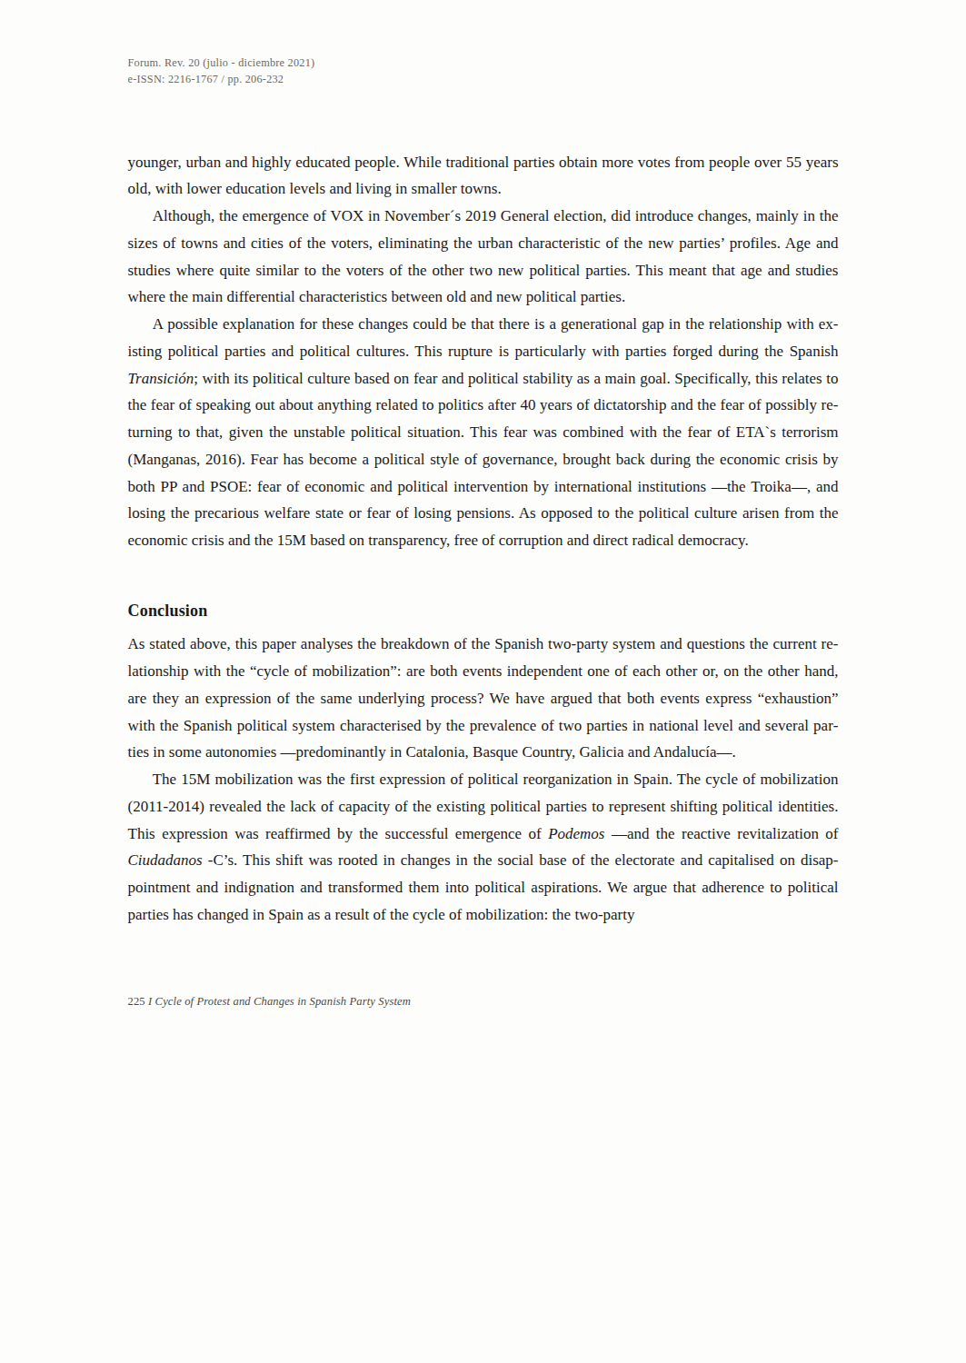Forum. Rev. 20 (julio - diciembre 2021) e-ISSN: 2216-1767 / pp. 206-232
younger, urban and highly educated people. While traditional parties obtain more votes from people over 55 years old, with lower education levels and living in smaller towns.
Although, the emergence of VOX in November´s 2019 General election, did introduce changes, mainly in the sizes of towns and cities of the voters, eliminating the urban characteristic of the new parties’ profiles. Age and studies where quite similar to the voters of the other two new political parties. This meant that age and studies where the main differential characteristics between old and new political parties.
A possible explanation for these changes could be that there is a generational gap in the relationship with existing political parties and political cultures. This rupture is particularly with parties forged during the Spanish Transición; with its political culture based on fear and political stability as a main goal. Specifically, this relates to the fear of speaking out about anything related to politics after 40 years of dictatorship and the fear of possibly returning to that, given the unstable political situation. This fear was combined with the fear of ETA`s terrorism (Manganas, 2016). Fear has become a political style of governance, brought back during the economic crisis by both PP and PSOE: fear of economic and political intervention by international institutions —the Troika—, and losing the precarious welfare state or fear of losing pensions. As opposed to the political culture arisen from the economic crisis and the 15M based on transparency, free of corruption and direct radical democracy.
Conclusion
As stated above, this paper analyses the breakdown of the Spanish two-party system and questions the current relationship with the “cycle of mobilization”: are both events independent one of each other or, on the other hand, are they an expression of the same underlying process? We have argued that both events express “exhaustion” with the Spanish political system characterised by the prevalence of two parties in national level and several parties in some autonomies —predominantly in Catalonia, Basque Country, Galicia and Andalucía—.
The 15M mobilization was the first expression of political reorganization in Spain. The cycle of mobilization (2011-2014) revealed the lack of capacity of the existing political parties to represent shifting political identities. This expression was reaffirmed by the successful emergence of Podemos —and the reactive revitalization of Ciudadanos -C’s. This shift was rooted in changes in the social base of the electorate and capitalised on disappointment and indignation and transformed them into political aspirations. We argue that adherence to political parties has changed in Spain as a result of the cycle of mobilization: the two-party
225 I Cycle of Protest and Changes in Spanish Party System